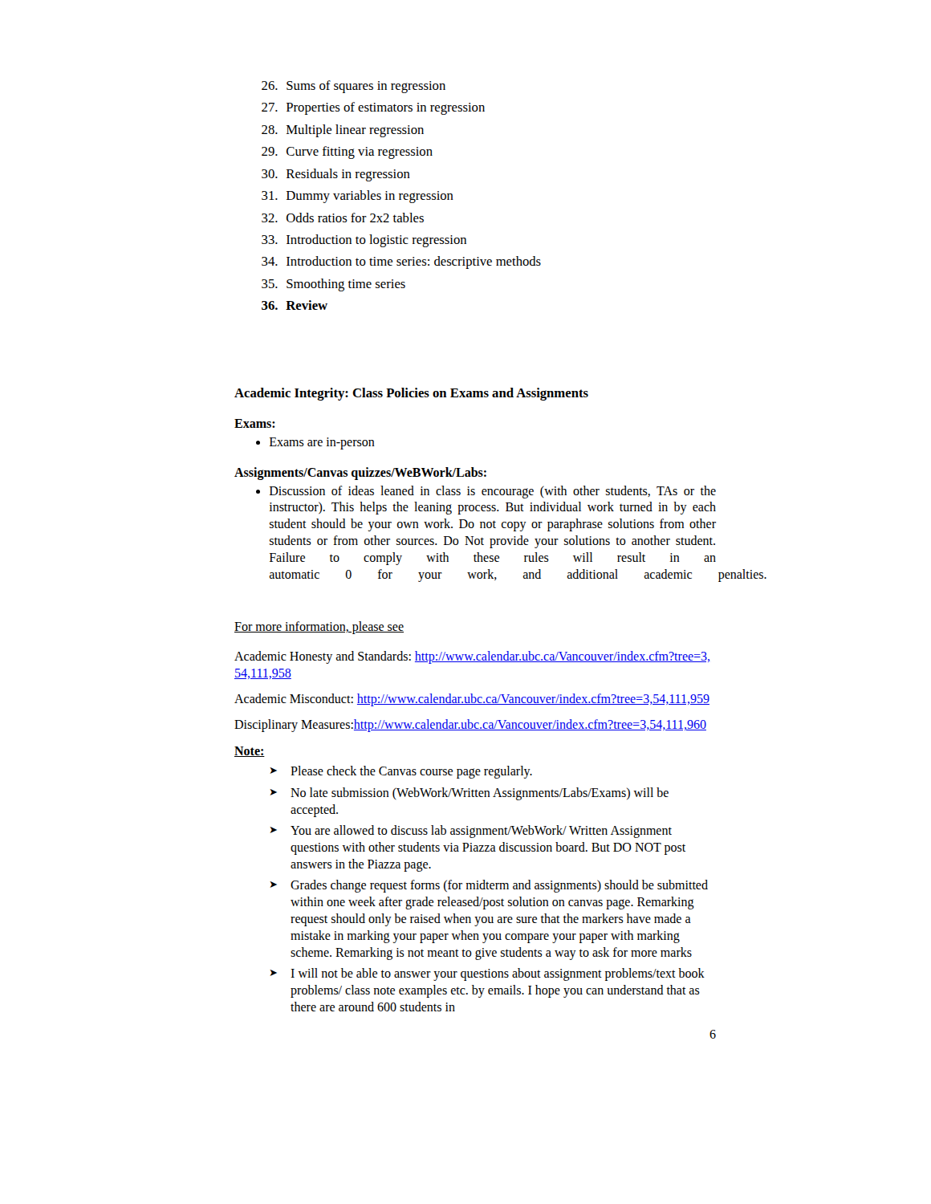26. Sums of squares in regression
27. Properties of estimators in regression
28. Multiple linear regression
29. Curve fitting via regression
30. Residuals in regression
31. Dummy variables in regression
32. Odds ratios for 2x2 tables
33. Introduction to logistic regression
34. Introduction to time series: descriptive methods
35. Smoothing time series
36. Review
Academic Integrity: Class Policies on Exams and Assignments
Exams:
Exams are in-person
Assignments/Canvas quizzes/WeBWork/Labs:
Discussion of ideas leaned in class is encourage (with other students, TAs or the instructor). This helps the leaning process. But individual work turned in by each student should be your own work. Do not copy or paraphrase solutions from other students or from other sources. Do Not provide your solutions to another student. Failure to comply with these rules will result in an automatic 0 for your work, and additional academic penalties.
For more information, please see
Academic Honesty and Standards: http://www.calendar.ubc.ca/Vancouver/index.cfm?tree=3,54,111,958
Academic Misconduct: http://www.calendar.ubc.ca/Vancouver/index.cfm?tree=3,54,111,959
Disciplinary Measures:http://www.calendar.ubc.ca/Vancouver/index.cfm?tree=3,54,111,960
Note:
Please check the Canvas course page regularly.
No late submission (WebWork/Written Assignments/Labs/Exams) will be accepted.
You are allowed to discuss lab assignment/WebWork/ Written Assignment questions with other students via Piazza discussion board. But DO NOT post answers in the Piazza page.
Grades change request forms (for midterm and assignments) should be submitted within one week after grade released/post solution on canvas page. Remarking request should only be raised when you are sure that the markers have made a mistake in marking your paper when you compare your paper with marking scheme. Remarking is not meant to give students a way to ask for more marks
I will not be able to answer your questions about assignment problems/text book problems/ class note examples etc. by emails. I hope you can understand that as there are around 600 students in
6